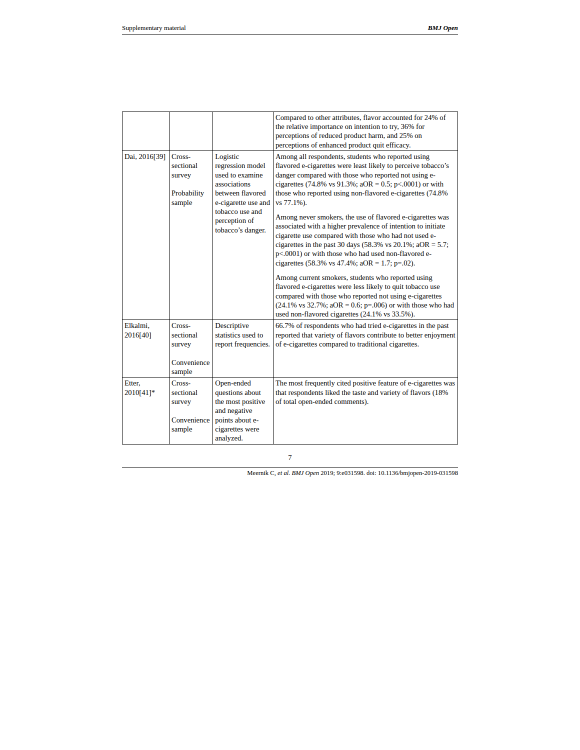Supplementary material
BMJ Open
| | | | Compared to other attributes, flavor accounted for 24% of the relative importance on intention to try, 36% for perceptions of reduced product harm, and 25% on perceptions of enhanced product quit efficacy. |
| Dai, 2016[39] | Cross-sectional survey Probability sample | Logistic regression model used to examine associations between flavored e-cigarette use and tobacco use and perception of tobacco’s danger. | Among all respondents, students who reported using flavored e-cigarettes were least likely to perceive tobacco’s danger compared with those who reported not using e-cigarettes (74.8% vs 91.3%; aOR = 0.5; p<.0001) or with those who reported using non-flavored e-cigarettes (74.8% vs 77.1%). Among never smokers, the use of flavored e-cigarettes was associated with a higher prevalence of intention to initiate cigarette use compared with those who had not used e-cigarettes in the past 30 days (58.3% vs 20.1%; aOR = 5.7; p<.0001) or with those who had used non-flavored e-cigarettes (58.3% vs 47.4%; aOR = 1.7; p=.02). Among current smokers, students who reported using flavored e-cigarettes were less likely to quit tobacco use compared with those who reported not using e-cigarettes (24.1% vs 32.7%; aOR = 0.6; p=.006) or with those who had used non-flavored cigarettes (24.1% vs 33.5%). |
| Elkalmi, 2016[40] | Cross-sectional survey Convenience sample | Descriptive statistics used to report frequencies. | 66.7% of respondents who had tried e-cigarettes in the past reported that variety of flavors contribute to better enjoyment of e-cigarettes compared to traditional cigarettes. |
| Etter, 2010[41]* | Cross-sectional survey Convenience sample | Open-ended questions about the most positive and negative points about e-cigarettes were analyzed. | The most frequently cited positive feature of e-cigarettes was that respondents liked the taste and variety of flavors (18% of total open-ended comments). |
7
Meernik C, et al. BMJ Open 2019; 9:e031598. doi: 10.1136/bmjopen-2019-031598